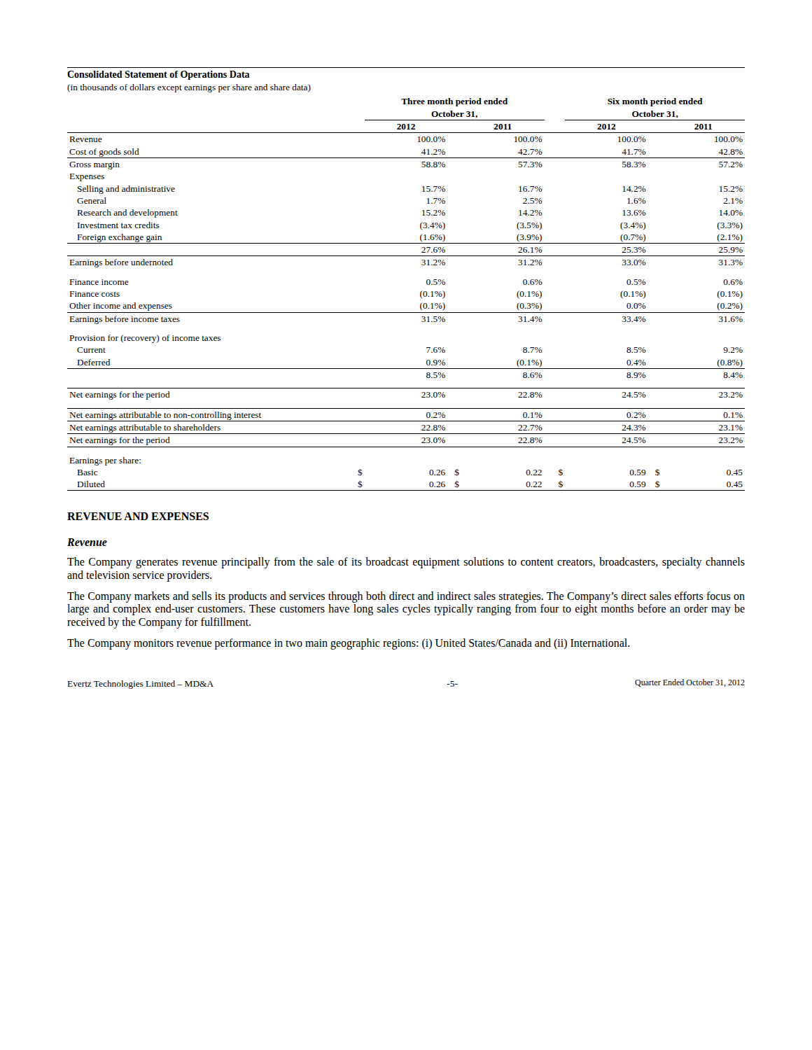Consolidated Statement of Operations Data
(in thousands of dollars except earnings per share and share data)
| | | Three month period ended | | Six month period ended |
| | | October 31, | | October 31, |
| | | 2012 | | 2011 | | 2012 | | 2011 |
| Revenue | | 100.0% | | 100.0% | | 100.0% | | 100.0% |
| Cost of goods sold | | 41.2% | | 42.7% | | 41.7% | | 42.8% |
| Gross margin | | 58.8% | | 57.3% | | 58.3% | | 57.2% |
| Expenses | | | | | | | | |
| Selling and administrative | | 15.7% | | 16.7% | | 14.2% | | 15.2% |
| General | | 1.7% | | 2.5% | | 1.6% | | 2.1% |
| Research and development | | 15.2% | | 14.2% | | 13.6% | | 14.0% |
| Investment tax credits | | (3.4%) | | (3.5%) | | (3.4%) | | (3.3%) |
| Foreign exchange gain | | (1.6%) | | (3.9%) | | (0.7%) | | (2.1%) |
| | | 27.6% | | 26.1% | | 25.3% | | 25.9% |
| Earnings before undernoted | | 31.2% | | 31.2% | | 33.0% | | 31.3% |
| Finance income | | 0.5% | | 0.6% | | 0.5% | | 0.6% |
| Finance costs | | (0.1%) | | (0.1%) | | (0.1%) | | (0.1%) |
| Other income and expenses | | (0.1%) | | (0.3%) | | 0.0% | | (0.2%) |
| Earnings before income taxes | | 31.5% | | 31.4% | | 33.4% | | 31.6% |
| Provision for (recovery) of income taxes | | | | | | | | |
| Current | | 7.6% | | 8.7% | | 8.5% | | 9.2% |
| Deferred | | 0.9% | | (0.1%) | | 0.4% | | (0.8%) |
| | | 8.5% | | 8.6% | | 8.9% | | 8.4% |
| Net earnings for the period | | 23.0% | | 22.8% | | 24.5% | | 23.2% |
| Net earnings attributable to non-controlling interest | | 0.2% | | 0.1% | | 0.2% | | 0.1% |
| Net earnings attributable to shareholders | | 22.8% | | 22.7% | | 24.3% | | 23.1% |
| Net earnings for the period | | 23.0% | | 22.8% | | 24.5% | | 23.2% |
| Earnings per share: | | | | | | | | |
| Basic | $ | 0.26 | $ | 0.22 | $ | 0.59 | $ | 0.45 |
| Diluted | $ | 0.26 | $ | 0.22 | $ | 0.59 | $ | 0.45 |
REVENUE AND EXPENSES
Revenue
The Company generates revenue principally from the sale of its broadcast equipment solutions to content creators, broadcasters, specialty channels and television service providers.
The Company markets and sells its products and services through both direct and indirect sales strategies. The Company’s direct sales efforts focus on large and complex end-user customers. These customers have long sales cycles typically ranging from four to eight months before an order may be received by the Company for fulfillment.
The Company monitors revenue performance in two main geographic regions: (i) United States/Canada and (ii) International.
| Evertz Technologies Limited – MD&A | -5- | Quarter Ended October 31, 2012 |